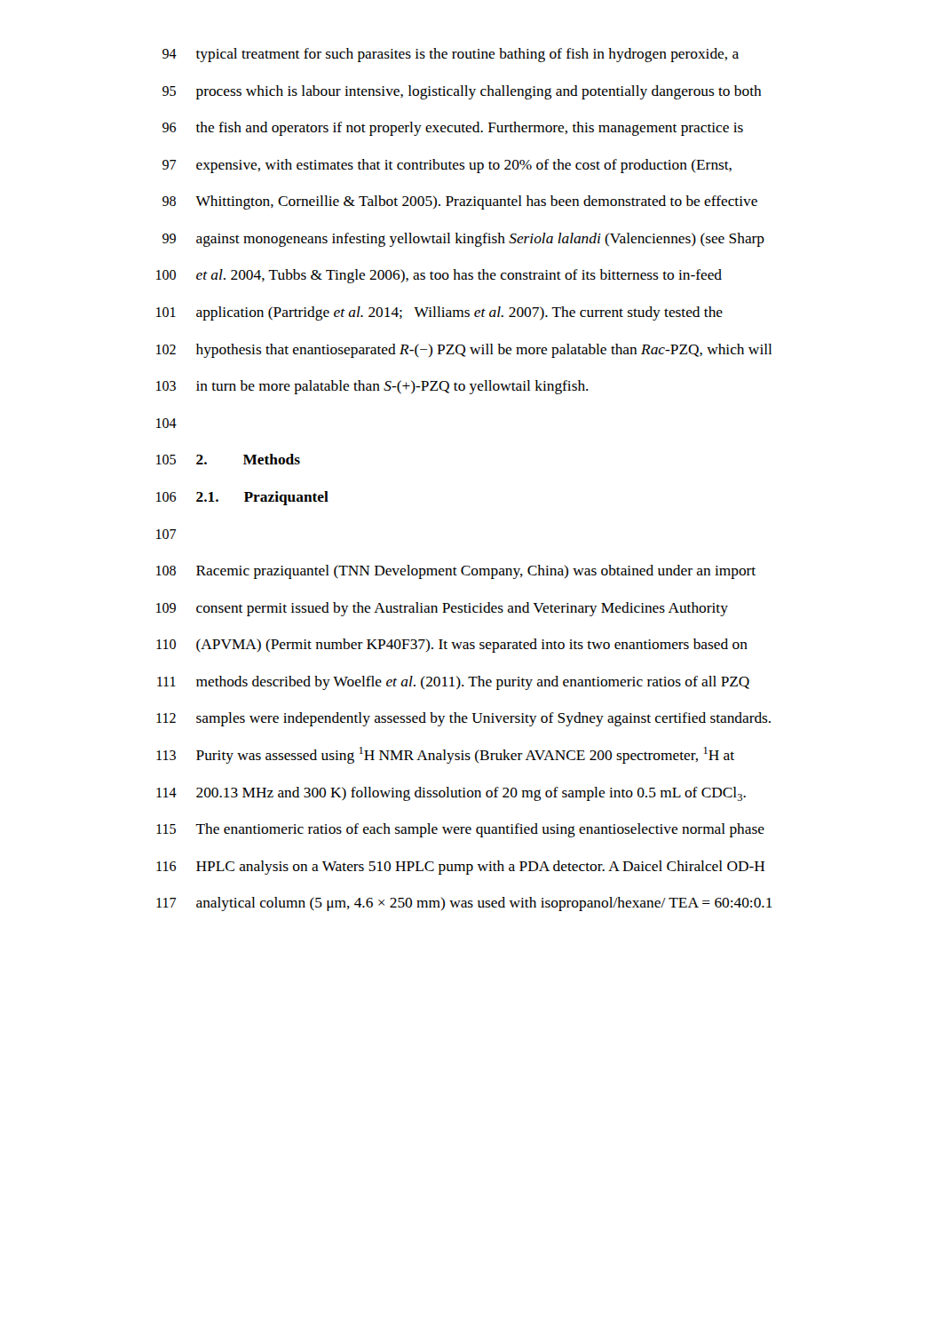94
typical treatment for such parasites is the routine bathing of fish in hydrogen peroxide, a
95
process which is labour intensive, logistically challenging and potentially dangerous to both
96
the fish and operators if not properly executed. Furthermore, this management practice is
97
expensive, with estimates that it contributes up to 20% of the cost of production (Ernst,
98
Whittington, Corneillie & Talbot 2005). Praziquantel has been demonstrated to be effective
99
against monogeneans infesting yellowtail kingfish Seriola lalandi (Valenciennes) (see Sharp
100
et al. 2004, Tubbs & Tingle 2006), as too has the constraint of its bitterness to in-feed
101
application (Partridge et al. 2014; Williams et al. 2007). The current study tested the
102
hypothesis that enantioseparated R-(−) PZQ will be more palatable than Rac-PZQ, which will
103
in turn be more palatable than S-(+)-PZQ to yellowtail kingfish.
104
105
2. Methods
106
2.1. Praziquantel
107
108
Racemic praziquantel (TNN Development Company, China) was obtained under an import
109
consent permit issued by the Australian Pesticides and Veterinary Medicines Authority
110
(APVMA) (Permit number KP40F37). It was separated into its two enantiomers based on
111
methods described by Woelfle et al. (2011). The purity and enantiomeric ratios of all PZQ
112
samples were independently assessed by the University of Sydney against certified standards.
113
Purity was assessed using 1H NMR Analysis (Bruker AVANCE 200 spectrometer, 1H at
114
200.13 MHz and 300 K) following dissolution of 20 mg of sample into 0.5 mL of CDCl3.
115
The enantiomeric ratios of each sample were quantified using enantioselective normal phase
116
HPLC analysis on a Waters 510 HPLC pump with a PDA detector. A Daicel Chiralcel OD-H
117
analytical column (5 μm, 4.6 × 250 mm) was used with isopropanol/hexane/ TEA = 60:40:0.1